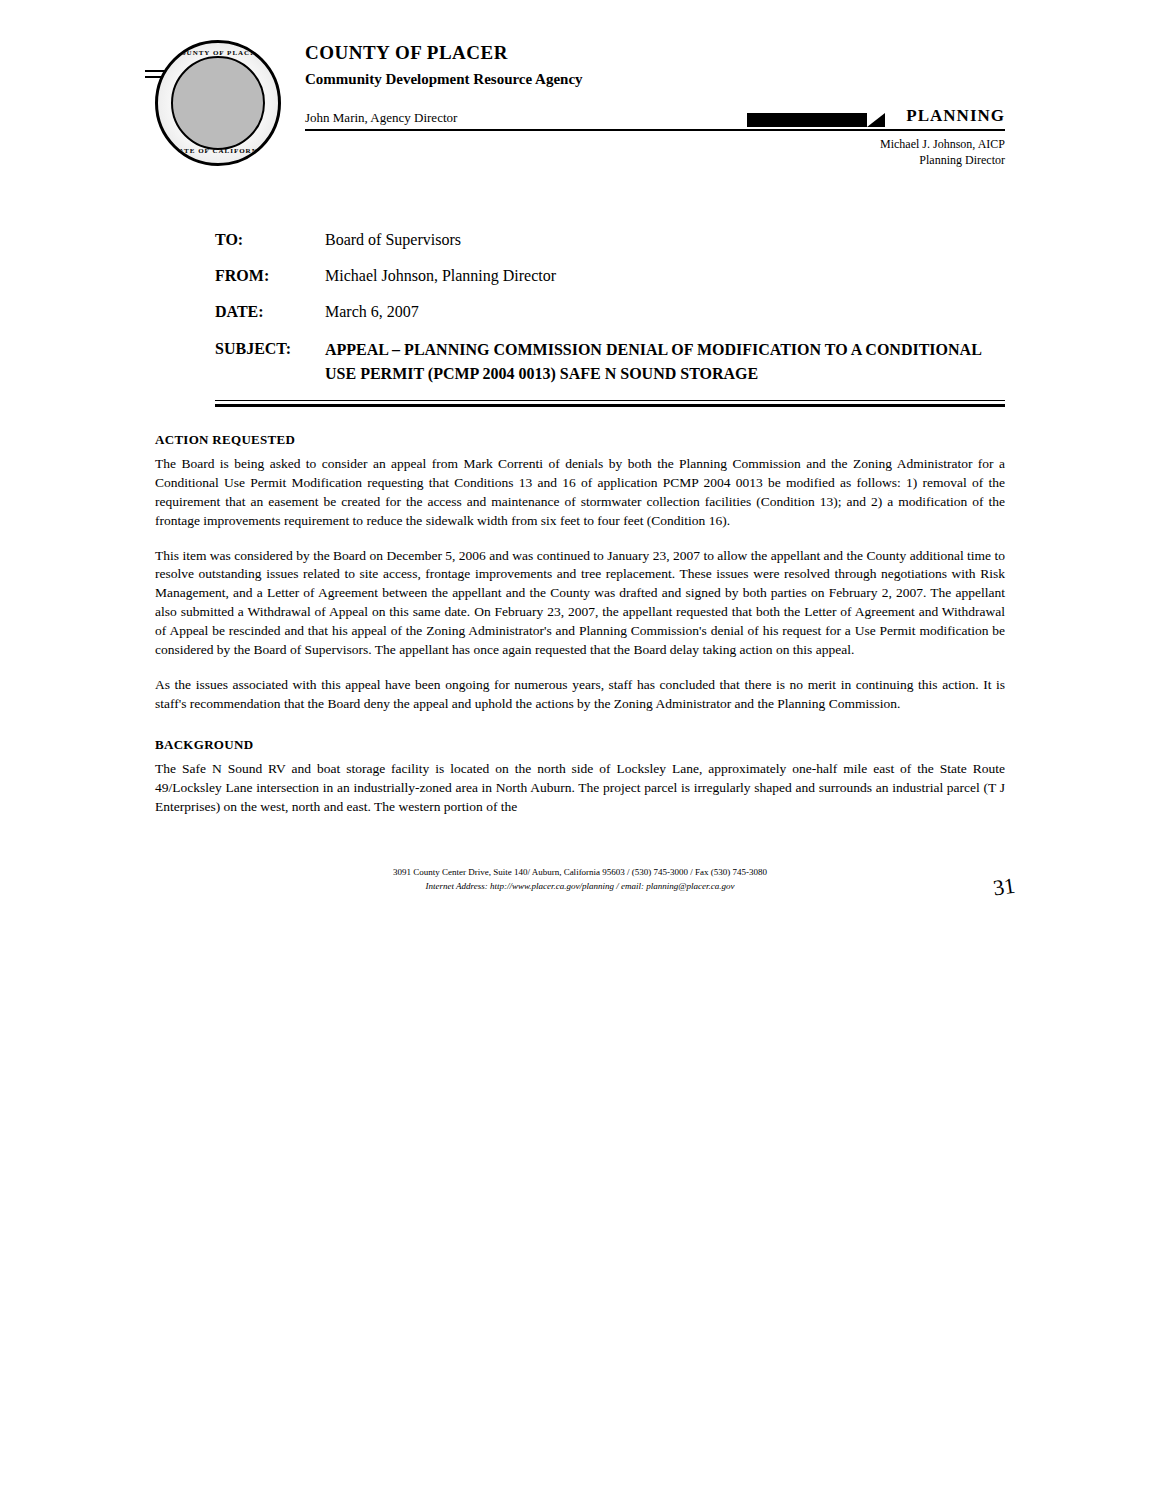COUNTY OF PLACER
STATE OF CALIFORNIA
COUNTY OF PLACER
Community Development Resource Agency
John Marin, Agency Director PLANNING
Michael J. Johnson, AICP
Planning Director
TO:
Board of Supervisors
FROM:
Michael Johnson, Planning Director
DATE:
March 6, 2007
SUBJECT:
APPEAL – PLANNING COMMISSION DENIAL OF MODIFICATION TO A CONDITIONAL USE PERMIT (PCMP 2004 0013) SAFE N SOUND STORAGE
Action Requested
The Board is being asked to consider an appeal from Mark Correnti of denials by both the Planning Commission and the Zoning Administrator for a Conditional Use Permit Modification requesting that Conditions 13 and 16 of application PCMP 2004 0013 be modified as follows: 1) removal of the requirement that an easement be created for the access and maintenance of stormwater collection facilities (Condition 13); and 2) a modification of the frontage improvements requirement to reduce the sidewalk width from six feet to four feet (Condition 16).
This item was considered by the Board on December 5, 2006 and was continued to January 23, 2007 to allow the appellant and the County additional time to resolve outstanding issues related to site access, frontage improvements and tree replacement. These issues were resolved through negotiations with Risk Management, and a Letter of Agreement between the appellant and the County was drafted and signed by both parties on February 2, 2007. The appellant also submitted a Withdrawal of Appeal on this same date. On February 23, 2007, the appellant requested that both the Letter of Agreement and Withdrawal of Appeal be rescinded and that his appeal of the Zoning Administrator's and Planning Commission's denial of his request for a Use Permit modification be considered by the Board of Supervisors. The appellant has once again requested that the Board delay taking action on this appeal.
As the issues associated with this appeal have been ongoing for numerous years, staff has concluded that there is no merit in continuing this action. It is staff's recommendation that the Board deny the appeal and uphold the actions by the Zoning Administrator and the Planning Commission.
Background
The Safe N Sound RV and boat storage facility is located on the north side of Locksley Lane, approximately one-half mile east of the State Route 49/Locksley Lane intersection in an industrially-zoned area in North Auburn. The project parcel is irregularly shaped and surrounds an industrial parcel (T J Enterprises) on the west, north and east. The western portion of the
3091 County Center Drive, Suite 140/ Auburn, California 95603 / (530) 745-3000 / Fax (530) 745-3080
Internet Address: http://www.placer.ca.gov/planning / email: planning@placer.ca.gov
31